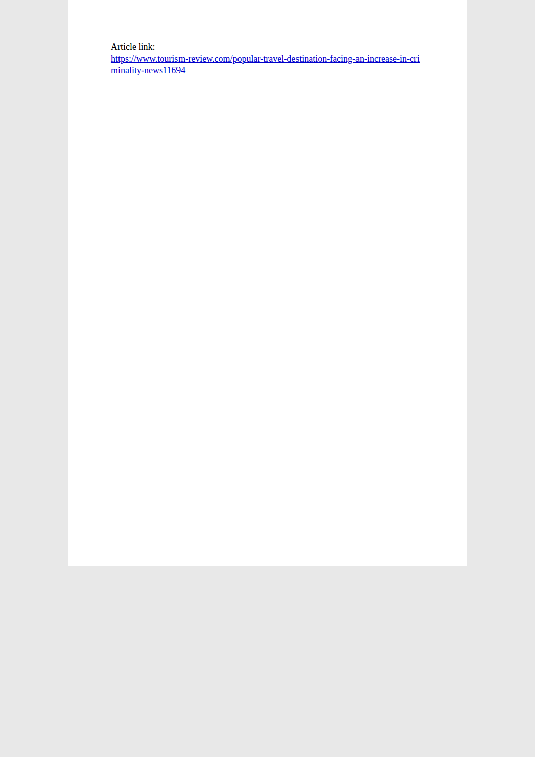Article link:
https://www.tourism-review.com/popular-travel-destination-facing-an-increase-in-criminality-news11694